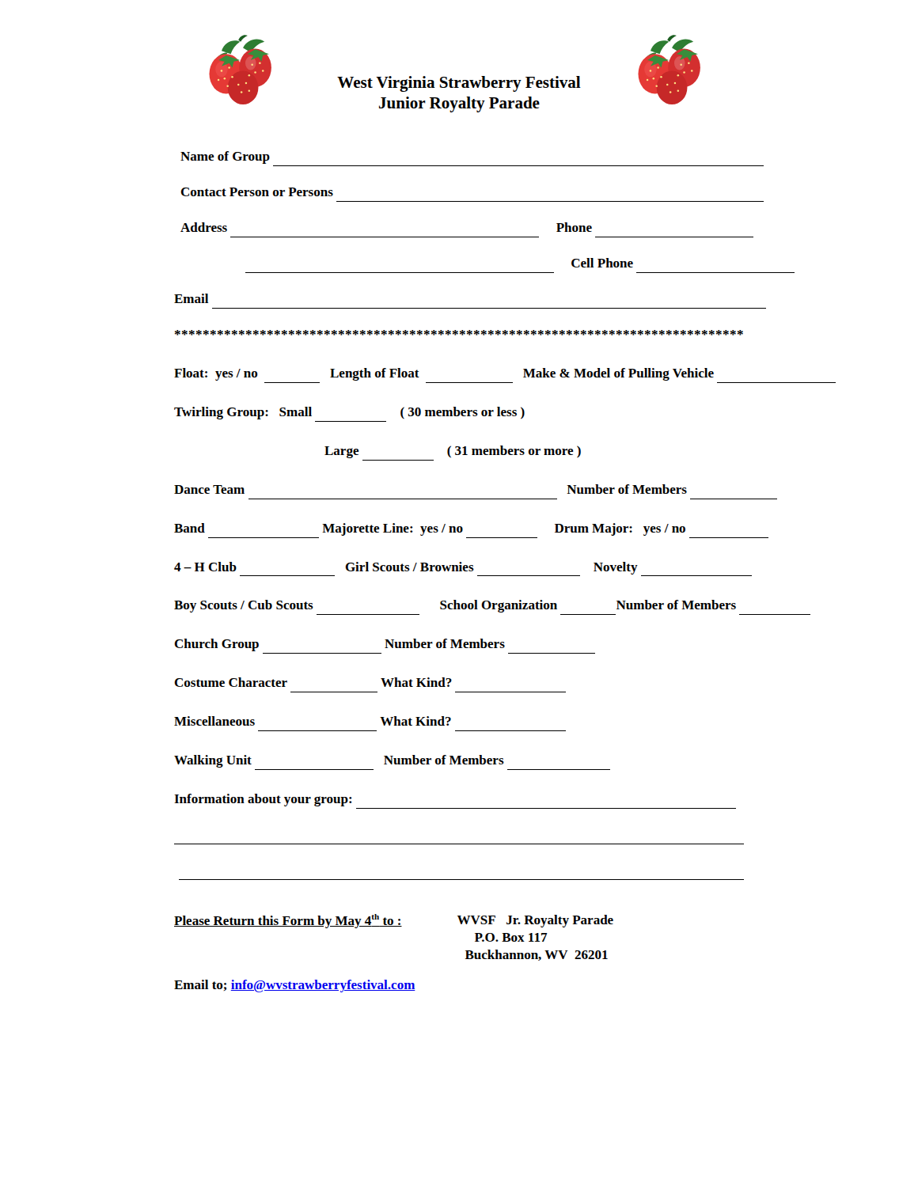West Virginia Strawberry Festival
Junior Royalty Parade
Name of Group
Contact Person or Persons
Address Phone
Cell Phone
Email
***********************************************************************************************
Float: yes / no Length of Float Make & Model of Pulling Vehicle
Twirling Group: Small ( 30 members or less )
Large ( 31 members or more )
Dance Team Number of Members
Band Majorette Line: yes / no Drum Major: yes / no
4 – H Club Girl Scouts / Brownies Novelty
Boy Scouts / Cub Scouts School Organization Number of Members
Church Group Number of Members
Costume Character What Kind?
Miscellaneous What Kind?
Walking Unit Number of Members
Information about your group:
Please Return this Form by May 4th to :
WVSF Jr. Royalty Parade
P.O. Box 117
Buckhannon, WV 26201
Email to; info@wvstrawberryfestival.com